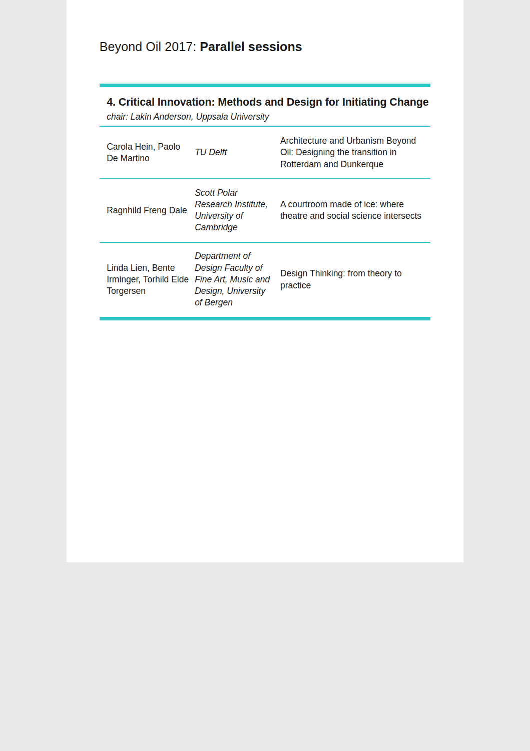Beyond Oil 2017: Parallel sessions
4. Critical Innovation: Methods and Design for Initiating Change
chair: Lakin Anderson, Uppsala University
| Carola Hein, Paolo De Martino | TU Delft | Architecture and Urbanism Beyond Oil: Designing the transition in Rotterdam and Dunkerque |
| Ragnhild Freng Dale | Scott Polar Research Institute, University of Cambridge | A courtroom made of ice: where theatre and social science intersects |
| Linda Lien, Bente Irminger, Torhild Eide Torgersen | Department of Design Faculty of Fine Art, Music and Design, University of Bergen | Design Thinking: from theory to practice |